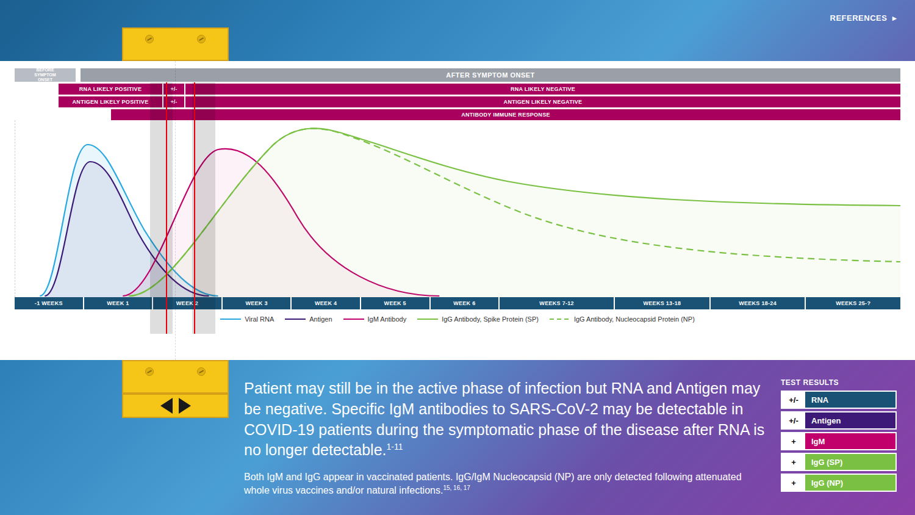REFERENCES ▸
BEFORE
SYMPTOM
ONSET
AFTER SYMPTOM ONSET
RNA LIKELY POSITIVE
+/-
RNA LIKELY NEGATIVE
ANTIGEN LIKELY POSITIVE
+/-
ANTIGEN LIKELY NEGATIVE
ANTIBODY IMMUNE RESPONSE
-1 WEEKS
WEEK 1
WEEK 2
WEEK 3
WEEK 4
WEEK 5
WEEK 6
WEEKS 7-12
WEEKS 13-18
WEEKS 18-24
WEEKS 25-?
Viral RNA
Antigen
IgM Antibody
IgG Antibody, Spike Protein (SP)
IgG Antibody, Nucleocapsid Protein (NP)
Patient may still be in the active phase of infection but RNA and Antigen may be negative. Specific IgM antibodies to SARS-CoV-2 may be detectable in COVID-19 patients during the symptomatic phase of the disease after RNA is no longer detectable.1-11
Both IgM and IgG appear in vaccinated patients. IgG/IgM Nucleocapsid (NP) are only detected following attenuated whole virus vaccines and/or natural infections.15, 16, 17
TEST RESULTS
+/-
RNA
+/-
Antigen
+
IgM
+
IgG (SP)
+
IgG (NP)